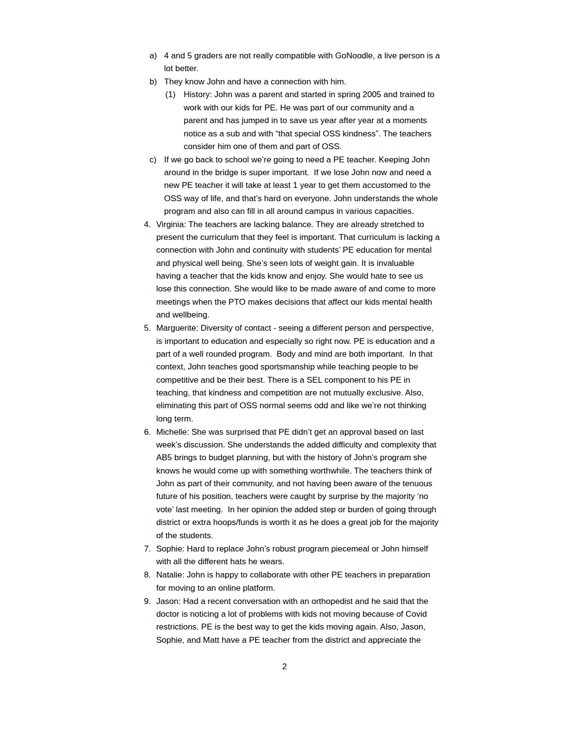4 and 5 graders are not really compatible with GoNoodle, a live person is a lot better.
They know John and have a connection with him.
History: John was a parent and started in spring 2005 and trained to work with our kids for PE. He was part of our community and a parent and has jumped in to save us year after year at a moments notice as a sub and with “that special OSS kindness”. The teachers consider him one of them and part of OSS.
If we go back to school we’re going to need a PE teacher. Keeping John around in the bridge is super important. If we lose John now and need a new PE teacher it will take at least 1 year to get them accustomed to the OSS way of life, and that’s hard on everyone. John understands the whole program and also can fill in all around campus in various capacities.
Virginia: The teachers are lacking balance. They are already stretched to present the curriculum that they feel is important. That curriculum is lacking a connection with John and continuity with students’ PE education for mental and physical well being. She’s seen lots of weight gain. It is invaluable having a teacher that the kids know and enjoy. She would hate to see us lose this connection. She would like to be made aware of and come to more meetings when the PTO makes decisions that affect our kids mental health and wellbeing.
Marguerite: Diversity of contact - seeing a different person and perspective, is important to education and especially so right now. PE is education and a part of a well rounded program. Body and mind are both important. In that context, John teaches good sportsmanship while teaching people to be competitive and be their best. There is a SEL component to his PE in teaching, that kindness and competition are not mutually exclusive. Also, eliminating this part of OSS normal seems odd and like we’re not thinking long term.
Michelle: She was surprised that PE didn’t get an approval based on last week’s discussion. She understands the added difficulty and complexity that AB5 brings to budget planning, but with the history of John’s program she knows he would come up with something worthwhile. The teachers think of John as part of their community, and not having been aware of the tenuous future of his position, teachers were caught by surprise by the majority ‘no vote’ last meeting. In her opinion the added step or burden of going through district or extra hoops/funds is worth it as he does a great job for the majority of the students.
Sophie: Hard to replace John’s robust program piecemeal or John himself with all the different hats he wears.
Natalie: John is happy to collaborate with other PE teachers in preparation for moving to an online platform.
Jason: Had a recent conversation with an orthopedist and he said that the doctor is noticing a lot of problems with kids not moving because of Covid restrictions. PE is the best way to get the kids moving again. Also, Jason, Sophie, and Matt have a PE teacher from the district and appreciate the
2